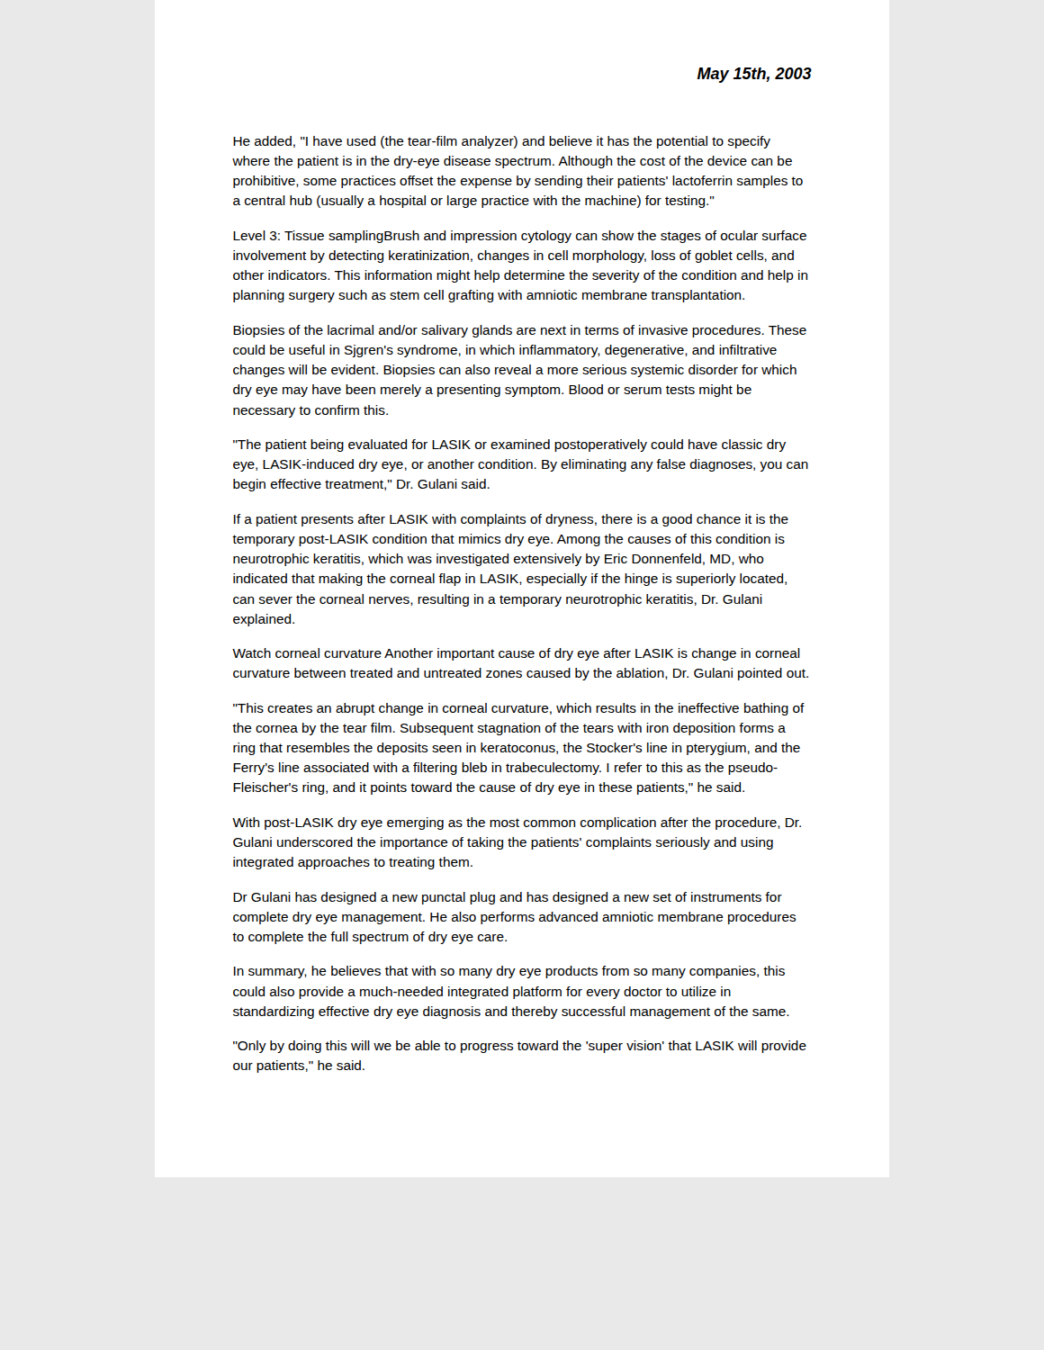May 15th, 2003
He added, "I have used (the tear-film analyzer) and believe it has the potential to specify where the patient is in the dry-eye disease spectrum. Although the cost of the device can be prohibitive, some practices offset the expense by sending their patients' lactoferrin samples to a central hub (usually a hospital or large practice with the machine) for testing."
Level 3: Tissue samplingBrush and impression cytology can show the stages of ocular surface involvement by detecting keratinization, changes in cell morphology, loss of goblet cells, and other indicators. This information might help determine the severity of the condition and help in planning surgery such as stem cell grafting with amniotic membrane transplantation.
Biopsies of the lacrimal and/or salivary glands are next in terms of invasive procedures. These could be useful in Sjgren's syndrome, in which inflammatory, degenerative, and infiltrative changes will be evident. Biopsies can also reveal a more serious systemic disorder for which dry eye may have been merely a presenting symptom. Blood or serum tests might be necessary to confirm this.
"The patient being evaluated for LASIK or examined postoperatively could have classic dry eye, LASIK-induced dry eye, or another condition. By eliminating any false diagnoses, you can begin effective treatment," Dr. Gulani said.
If a patient presents after LASIK with complaints of dryness, there is a good chance it is the temporary post-LASIK condition that mimics dry eye. Among the causes of this condition is neurotrophic keratitis, which was investigated extensively by Eric Donnenfeld, MD, who indicated that making the corneal flap in LASIK, especially if the hinge is superiorly located, can sever the corneal nerves, resulting in a temporary neurotrophic keratitis, Dr. Gulani explained.
Watch corneal curvature Another important cause of dry eye after LASIK is change in corneal curvature between treated and untreated zones caused by the ablation, Dr. Gulani pointed out.
"This creates an abrupt change in corneal curvature, which results in the ineffective bathing of the cornea by the tear film. Subsequent stagnation of the tears with iron deposition forms a ring that resembles the deposits seen in keratoconus, the Stocker's line in pterygium, and the Ferry's line associated with a filtering bleb in trabeculectomy. I refer to this as the pseudo-Fleischer's ring, and it points toward the cause of dry eye in these patients," he said.
With post-LASIK dry eye emerging as the most common complication after the procedure, Dr. Gulani underscored the importance of taking the patients' complaints seriously and using integrated approaches to treating them.
Dr Gulani has designed a new punctal plug and has designed a new set of instruments for complete dry eye management. He also performs advanced amniotic membrane procedures to complete the full spectrum of dry eye care.
In summary, he believes that with so many dry eye products from so many companies, this could also provide a much-needed integrated platform for every doctor to utilize in standardizing effective dry eye diagnosis and thereby successful management of the same.
"Only by doing this will we be able to progress toward the 'super vision' that LASIK will provide our patients," he said.